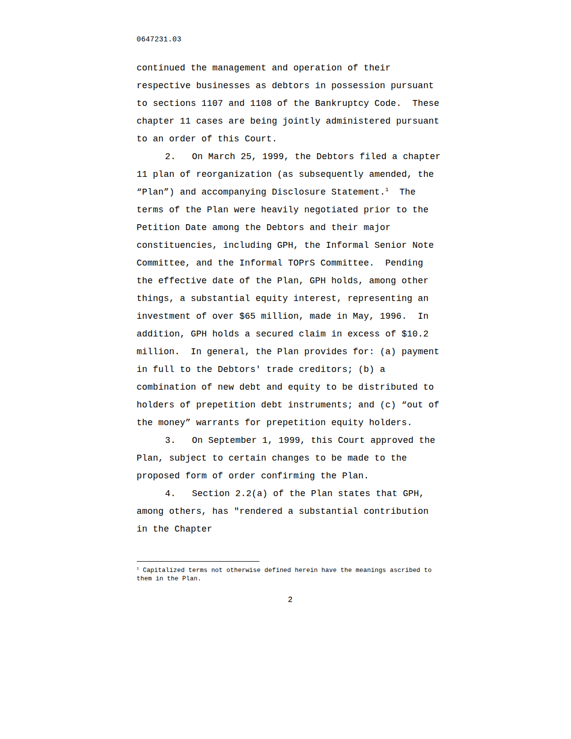0647231.03
continued the management and operation of their respective businesses as debtors in possession pursuant to sections 1107 and 1108 of the Bankruptcy Code. These chapter 11 cases are being jointly administered pursuant to an order of this Court.
2. On March 25, 1999, the Debtors filed a chapter 11 plan of reorganization (as subsequently amended, the “Plan”) and accompanying Disclosure Statement.1 The terms of the Plan were heavily negotiated prior to the Petition Date among the Debtors and their major constituencies, including GPH, the Informal Senior Note Committee, and the Informal TOPrS Committee. Pending the effective date of the Plan, GPH holds, among other things, a substantial equity interest, representing an investment of over $65 million, made in May, 1996. In addition, GPH holds a secured claim in excess of $10.2 million. In general, the Plan provides for: (a) payment in full to the Debtors' trade creditors; (b) a combination of new debt and equity to be distributed to holders of prepetition debt instruments; and (c) “out of the money” warrants for prepetition equity holders.
3. On September 1, 1999, this Court approved the Plan, subject to certain changes to be made to the proposed form of order confirming the Plan.
4. Section 2.2(a) of the Plan states that GPH, among others, has "rendered a substantial contribution in the Chapter
1 Capitalized terms not otherwise defined herein have the meanings ascribed to them in the Plan.
2